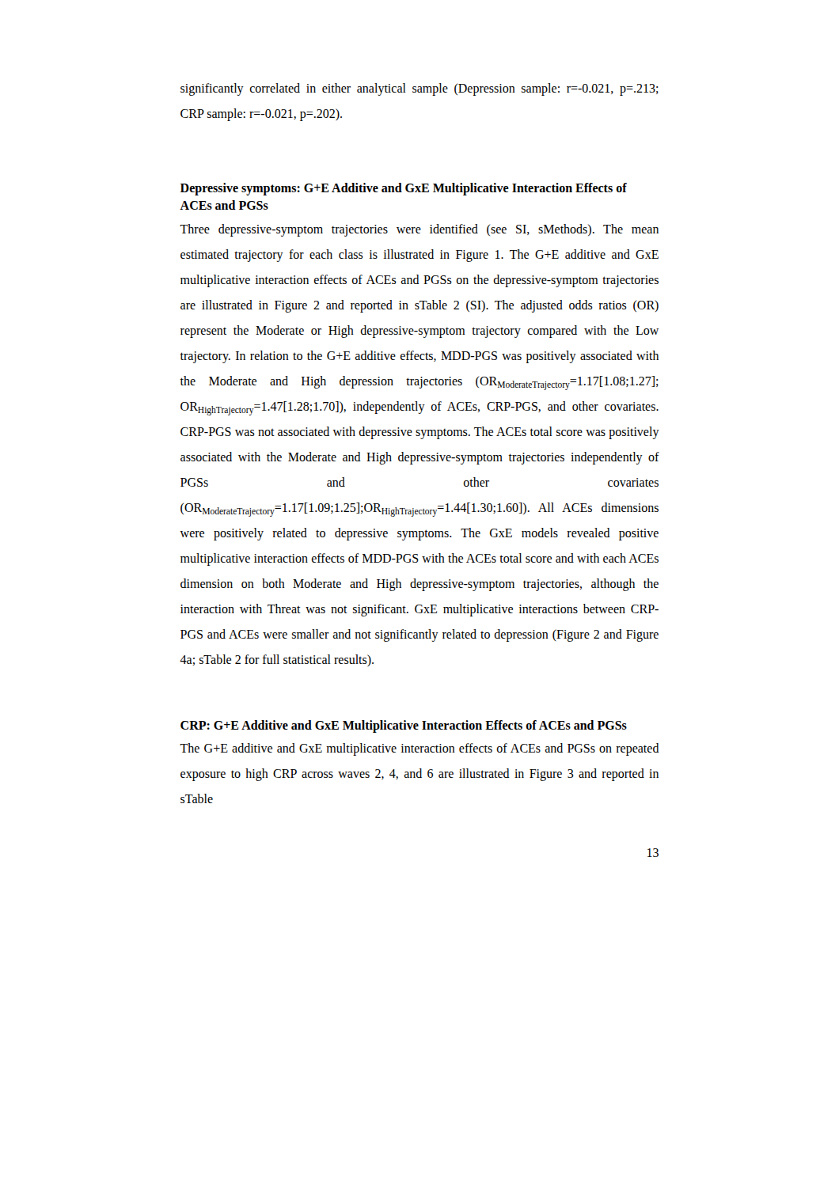significantly correlated in either analytical sample (Depression sample: r=-0.021, p=.213; CRP sample: r=-0.021, p=.202).
Depressive symptoms: G+E Additive and GxE Multiplicative Interaction Effects of ACEs and PGSs
Three depressive-symptom trajectories were identified (see SI, sMethods). The mean estimated trajectory for each class is illustrated in Figure 1. The G+E additive and GxE multiplicative interaction effects of ACEs and PGSs on the depressive-symptom trajectories are illustrated in Figure 2 and reported in sTable 2 (SI). The adjusted odds ratios (OR) represent the Moderate or High depressive-symptom trajectory compared with the Low trajectory. In relation to the G+E additive effects, MDD-PGS was positively associated with the Moderate and High depression trajectories (ORModerateTrajectory=1.17[1.08;1.27]; ORHighTrajectory=1.47[1.28;1.70]), independently of ACEs, CRP-PGS, and other covariates. CRP-PGS was not associated with depressive symptoms. The ACEs total score was positively associated with the Moderate and High depressive-symptom trajectories independently of PGSs and other covariates (ORModerateTrajectory=1.17[1.09;1.25];ORHighTrajectory=1.44[1.30;1.60]). All ACEs dimensions were positively related to depressive symptoms. The GxE models revealed positive multiplicative interaction effects of MDD-PGS with the ACEs total score and with each ACEs dimension on both Moderate and High depressive-symptom trajectories, although the interaction with Threat was not significant. GxE multiplicative interactions between CRP-PGS and ACEs were smaller and not significantly related to depression (Figure 2 and Figure 4a; sTable 2 for full statistical results).
CRP: G+E Additive and GxE Multiplicative Interaction Effects of ACEs and PGSs
The G+E additive and GxE multiplicative interaction effects of ACEs and PGSs on repeated exposure to high CRP across waves 2, 4, and 6 are illustrated in Figure 3 and reported in sTable
13